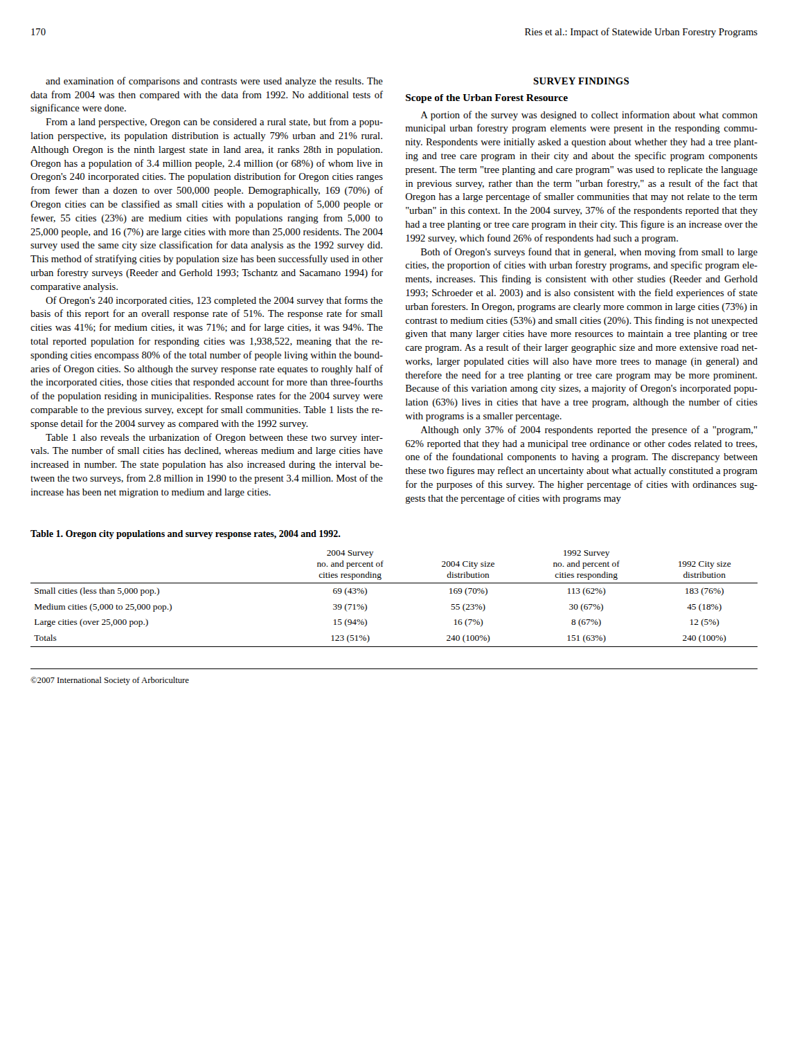170 Ries et al.: Impact of Statewide Urban Forestry Programs
and examination of comparisons and contrasts were used analyze the results. The data from 2004 was then compared with the data from 1992. No additional tests of significance were done.
From a land perspective, Oregon can be considered a rural state, but from a population perspective, its population distribution is actually 79% urban and 21% rural. Although Oregon is the ninth largest state in land area, it ranks 28th in population. Oregon has a population of 3.4 million people, 2.4 million (or 68%) of whom live in Oregon's 240 incorporated cities. The population distribution for Oregon cities ranges from fewer than a dozen to over 500,000 people. Demographically, 169 (70%) of Oregon cities can be classified as small cities with a population of 5,000 people or fewer, 55 cities (23%) are medium cities with populations ranging from 5,000 to 25,000 people, and 16 (7%) are large cities with more than 25,000 residents. The 2004 survey used the same city size classification for data analysis as the 1992 survey did. This method of stratifying cities by population size has been successfully used in other urban forestry surveys (Reeder and Gerhold 1993; Tschantz and Sacamano 1994) for comparative analysis.
Of Oregon's 240 incorporated cities, 123 completed the 2004 survey that forms the basis of this report for an overall response rate of 51%. The response rate for small cities was 41%; for medium cities, it was 71%; and for large cities, it was 94%. The total reported population for responding cities was 1,938,522, meaning that the responding cities encompass 80% of the total number of people living within the boundaries of Oregon cities. So although the survey response rate equates to roughly half of the incorporated cities, those cities that responded account for more than three-fourths of the population residing in municipalities. Response rates for the 2004 survey were comparable to the previous survey, except for small communities. Table 1 lists the response detail for the 2004 survey as compared with the 1992 survey.
Table 1 also reveals the urbanization of Oregon between these two survey intervals. The number of small cities has declined, whereas medium and large cities have increased in number. The state population has also increased during the interval between the two surveys, from 2.8 million in 1990 to the present 3.4 million. Most of the increase has been net migration to medium and large cities.
SURVEY FINDINGS
Scope of the Urban Forest Resource
A portion of the survey was designed to collect information about what common municipal urban forestry program elements were present in the responding community. Respondents were initially asked a question about whether they had a tree planting and tree care program in their city and about the specific program components present. The term "tree planting and care program" was used to replicate the language in previous survey, rather than the term "urban forestry," as a result of the fact that Oregon has a large percentage of smaller communities that may not relate to the term "urban" in this context. In the 2004 survey, 37% of the respondents reported that they had a tree planting or tree care program in their city. This figure is an increase over the 1992 survey, which found 26% of respondents had such a program.
Both of Oregon's surveys found that in general, when moving from small to large cities, the proportion of cities with urban forestry programs, and specific program elements, increases. This finding is consistent with other studies (Reeder and Gerhold 1993; Schroeder et al. 2003) and is also consistent with the field experiences of state urban foresters. In Oregon, programs are clearly more common in large cities (73%) in contrast to medium cities (53%) and small cities (20%). This finding is not unexpected given that many larger cities have more resources to maintain a tree planting or tree care program. As a result of their larger geographic size and more extensive road networks, larger populated cities will also have more trees to manage (in general) and therefore the need for a tree planting or tree care program may be more prominent. Because of this variation among city sizes, a majority of Oregon's incorporated population (63%) lives in cities that have a tree program, although the number of cities with programs is a smaller percentage.
Although only 37% of 2004 respondents reported the presence of a "program," 62% reported that they had a municipal tree ordinance or other codes related to trees, one of the foundational components to having a program. The discrepancy between these two figures may reflect an uncertainty about what actually constituted a program for the purposes of this survey. The higher percentage of cities with ordinances suggests that the percentage of cities with programs may
Table 1. Oregon city populations and survey response rates, 2004 and 1992.
| | 2004 Survey no. and percent of cities responding | 2004 City size distribution | 1992 Survey no. and percent of cities responding | 1992 City size distribution |
| --- | --- | --- | --- | --- |
| Small cities (less than 5,000 pop.) | 69 (43%) | 169 (70%) | 113 (62%) | 183 (76%) |
| Medium cities (5,000 to 25,000 pop.) | 39 (71%) | 55 (23%) | 30 (67%) | 45 (18%) |
| Large cities (over 25,000 pop.) | 15 (94%) | 16 (7%) | 8 (67%) | 12 (5%) |
| Totals | 123 (51%) | 240 (100%) | 151 (63%) | 240 (100%) |
©2007 International Society of Arboriculture